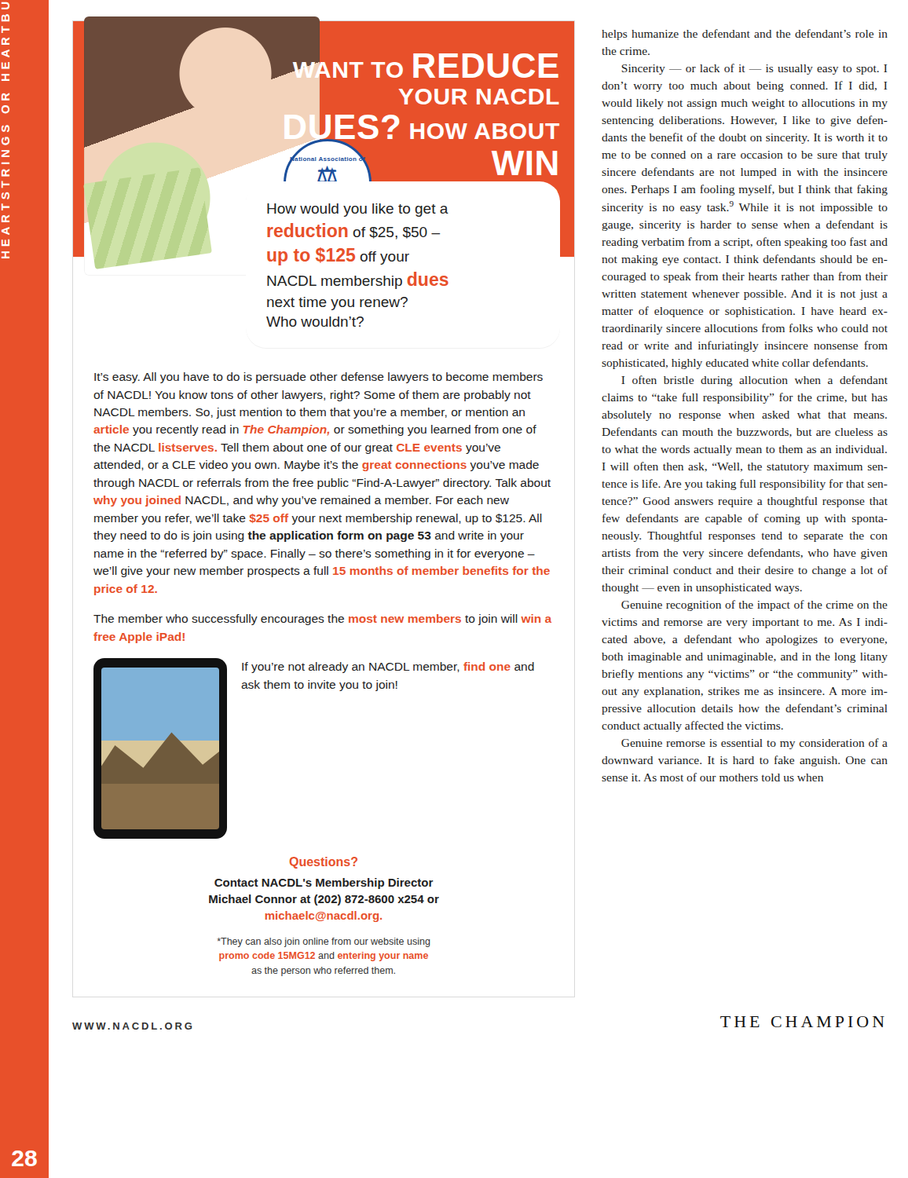HEARTSTRINGS OR HEARTBURN
National Association of ⚖ Criminal Defense Lawyers 1958
WANT TO REDUCE YOUR NACDL
DUES? HOW ABOUT WIN
A FREE APPLE iPAD?
How would you like to get a
reduction of $25, $50 –
up to $125 off your
NACDL membership dues
next time you renew?
Who wouldn’t?
It’s easy. All you have to do is persuade other defense lawyers to become members of NACDL! You know tons of other lawyers, right? Some of them are probably not NACDL members. So, just mention to them that you’re a member, or mention an article you recently read in The Champion, or something you learned from one of the NACDL listserves. Tell them about one of our great CLE events you’ve attended, or a CLE video you own. Maybe it’s the great connections you’ve made through NACDL or referrals from the free public “Find-A-Lawyer” directory. Talk about why you joined NACDL, and why you’ve remained a member. For each new member you refer, we’ll take $25 off your next membership renewal, up to $125. All they need to do is join using the application form on page 53 and write in your name in the “referred by” space. Finally – so there’s something in it for everyone – we’ll give your new member prospects a full 15 months of member benefits for the price of 12.
The member who successfully encourages the most new members to join will win a free Apple iPad!
If you’re not already an NACDL member, find one and ask them to invite you to join!
Questions?
Contact NACDL's Membership Director
Michael Connor at (202) 872-8600 x254 or
michaelc@nacdl.org.
*They can also join online from our website using
promo code 15MG12 and entering your name
as the person who referred them.
helps humanize the defendant and the defendant’s role in the crime.
Sincerity — or lack of it — is usually easy to spot. I don’t worry too much about being conned. If I did, I would likely not assign much weight to allocutions in my sentencing deliberations. However, I like to give defendants the benefit of the doubt on sincerity. It is worth it to me to be conned on a rare occasion to be sure that truly sincere defendants are not lumped in with the insincere ones. Perhaps I am fooling myself, but I think that faking sincerity is no easy task.9 While it is not impossible to gauge, sincerity is harder to sense when a defendant is reading verbatim from a script, often speaking too fast and not making eye contact. I think defendants should be encouraged to speak from their hearts rather than from their written statement whenever possible. And it is not just a matter of eloquence or sophistication. I have heard extraordinarily sincere allocutions from folks who could not read or write and infuriatingly insincere nonsense from sophisticated, highly educated white collar defendants.
I often bristle during allocution when a defendant claims to “take full responsibility” for the crime, but has absolutely no response when asked what that means. Defendants can mouth the buzzwords, but are clueless as to what the words actually mean to them as an individual. I will often then ask, “Well, the statutory maximum sentence is life. Are you taking full responsibility for that sentence?” Good answers require a thoughtful response that few defendants are capable of coming up with spontaneously. Thoughtful responses tend to separate the con artists from the very sincere defendants, who have given their criminal conduct and their desire to change a lot of thought — even in unsophisticated ways.
Genuine recognition of the impact of the crime on the victims and remorse are very important to me. As I indicated above, a defendant who apologizes to everyone, both imaginable and unimaginable, and in the long litany briefly mentions any “victims” or “the community” without any explanation, strikes me as insincere. A more impressive allocution details how the defendant’s criminal conduct actually affected the victims.
Genuine remorse is essential to my consideration of a downward variance. It is hard to fake anguish. One can sense it. As most of our mothers told us when
WWW.NACDL.ORG
THE CHAMPION
28